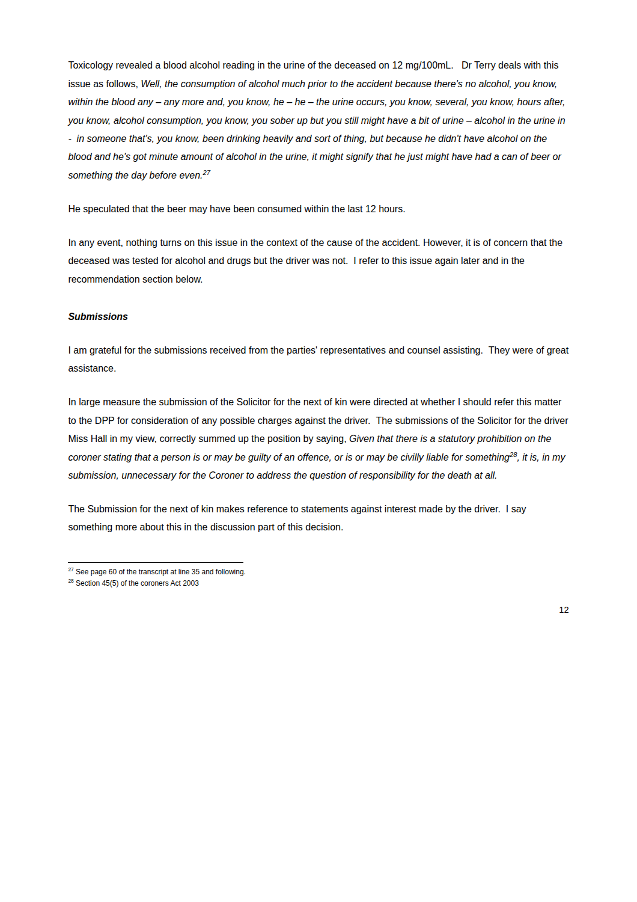Toxicology revealed a blood alcohol reading in the urine of the deceased on 12 mg/100mL. Dr Terry deals with this issue as follows, Well, the consumption of alcohol much prior to the accident because there's no alcohol, you know, within the blood any – any more and, you know, he – he – the urine occurs, you know, several, you know, hours after, you know, alcohol consumption, you know, you sober up but you still might have a bit of urine – alcohol in the urine in - in someone that's, you know, been drinking heavily and sort of thing, but because he didn't have alcohol on the blood and he's got minute amount of alcohol in the urine, it might signify that he just might have had a can of beer or something the day before even.27
He speculated that the beer may have been consumed within the last 12 hours.
In any event, nothing turns on this issue in the context of the cause of the accident. However, it is of concern that the deceased was tested for alcohol and drugs but the driver was not. I refer to this issue again later and in the recommendation section below.
Submissions
I am grateful for the submissions received from the parties' representatives and counsel assisting. They were of great assistance.
In large measure the submission of the Solicitor for the next of kin were directed at whether I should refer this matter to the DPP for consideration of any possible charges against the driver. The submissions of the Solicitor for the driver Miss Hall in my view, correctly summed up the position by saying, Given that there is a statutory prohibition on the coroner stating that a person is or may be guilty of an offence, or is or may be civilly liable for something28, it is, in my submission, unnecessary for the Coroner to address the question of responsibility for the death at all.
The Submission for the next of kin makes reference to statements against interest made by the driver. I say something more about this in the discussion part of this decision.
27 See page 60 of the transcript at line 35 and following.
28 Section 45(5) of the coroners Act 2003
12